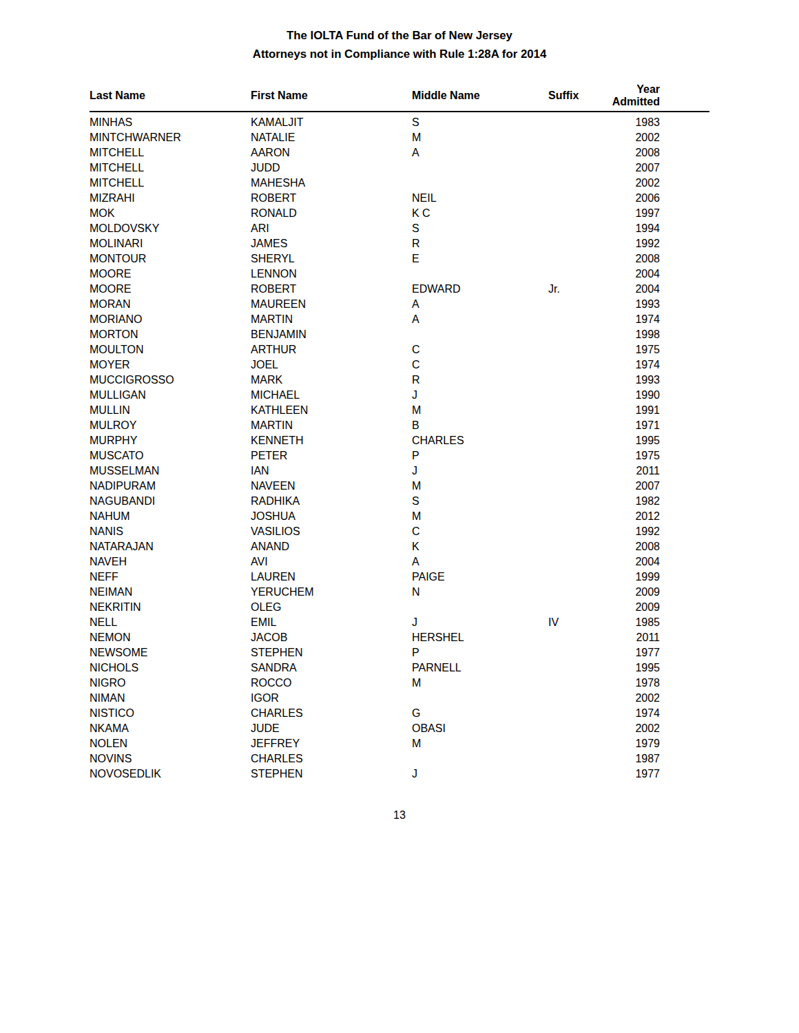The IOLTA Fund of the Bar of New Jersey
Attorneys not in Compliance with Rule 1:28A for 2014
| Last Name | First Name | Middle Name | Suffix | Year Admitted |
| --- | --- | --- | --- | --- |
| MINHAS | KAMALJIT | S | | 1983 |
| MINTCHWARNER | NATALIE | M | | 2002 |
| MITCHELL | AARON | A | | 2008 |
| MITCHELL | JUDD | | | 2007 |
| MITCHELL | MAHESHA | | | 2002 |
| MIZRAHI | ROBERT | NEIL | | 2006 |
| MOK | RONALD | K C | | 1997 |
| MOLDOVSKY | ARI | S | | 1994 |
| MOLINARI | JAMES | R | | 1992 |
| MONTOUR | SHERYL | E | | 2008 |
| MOORE | LENNON | | | 2004 |
| MOORE | ROBERT | EDWARD | Jr. | 2004 |
| MORAN | MAUREEN | A | | 1993 |
| MORIANO | MARTIN | A | | 1974 |
| MORTON | BENJAMIN | | | 1998 |
| MOULTON | ARTHUR | C | | 1975 |
| MOYER | JOEL | C | | 1974 |
| MUCCIGROSSO | MARK | R | | 1993 |
| MULLIGAN | MICHAEL | J | | 1990 |
| MULLIN | KATHLEEN | M | | 1991 |
| MULROY | MARTIN | B | | 1971 |
| MURPHY | KENNETH | CHARLES | | 1995 |
| MUSCATO | PETER | P | | 1975 |
| MUSSELMAN | IAN | J | | 2011 |
| NADIPURAM | NAVEEN | M | | 2007 |
| NAGUBANDI | RADHIKA | S | | 1982 |
| NAHUM | JOSHUA | M | | 2012 |
| NANIS | VASILIOS | C | | 1992 |
| NATARAJAN | ANAND | K | | 2008 |
| NAVEH | AVI | A | | 2004 |
| NEFF | LAUREN | PAIGE | | 1999 |
| NEIMAN | YERUCHEM | N | | 2009 |
| NEKRITIN | OLEG | | | 2009 |
| NELL | EMIL | J | IV | 1985 |
| NEMON | JACOB | HERSHEL | | 2011 |
| NEWSOME | STEPHEN | P | | 1977 |
| NICHOLS | SANDRA | PARNELL | | 1995 |
| NIGRO | ROCCO | M | | 1978 |
| NIMAN | IGOR | | | 2002 |
| NISTICO | CHARLES | G | | 1974 |
| NKAMA | JUDE | OBASI | | 2002 |
| NOLEN | JEFFREY | M | | 1979 |
| NOVINS | CHARLES | | | 1987 |
| NOVOSEDLIK | STEPHEN | J | | 1977 |
13